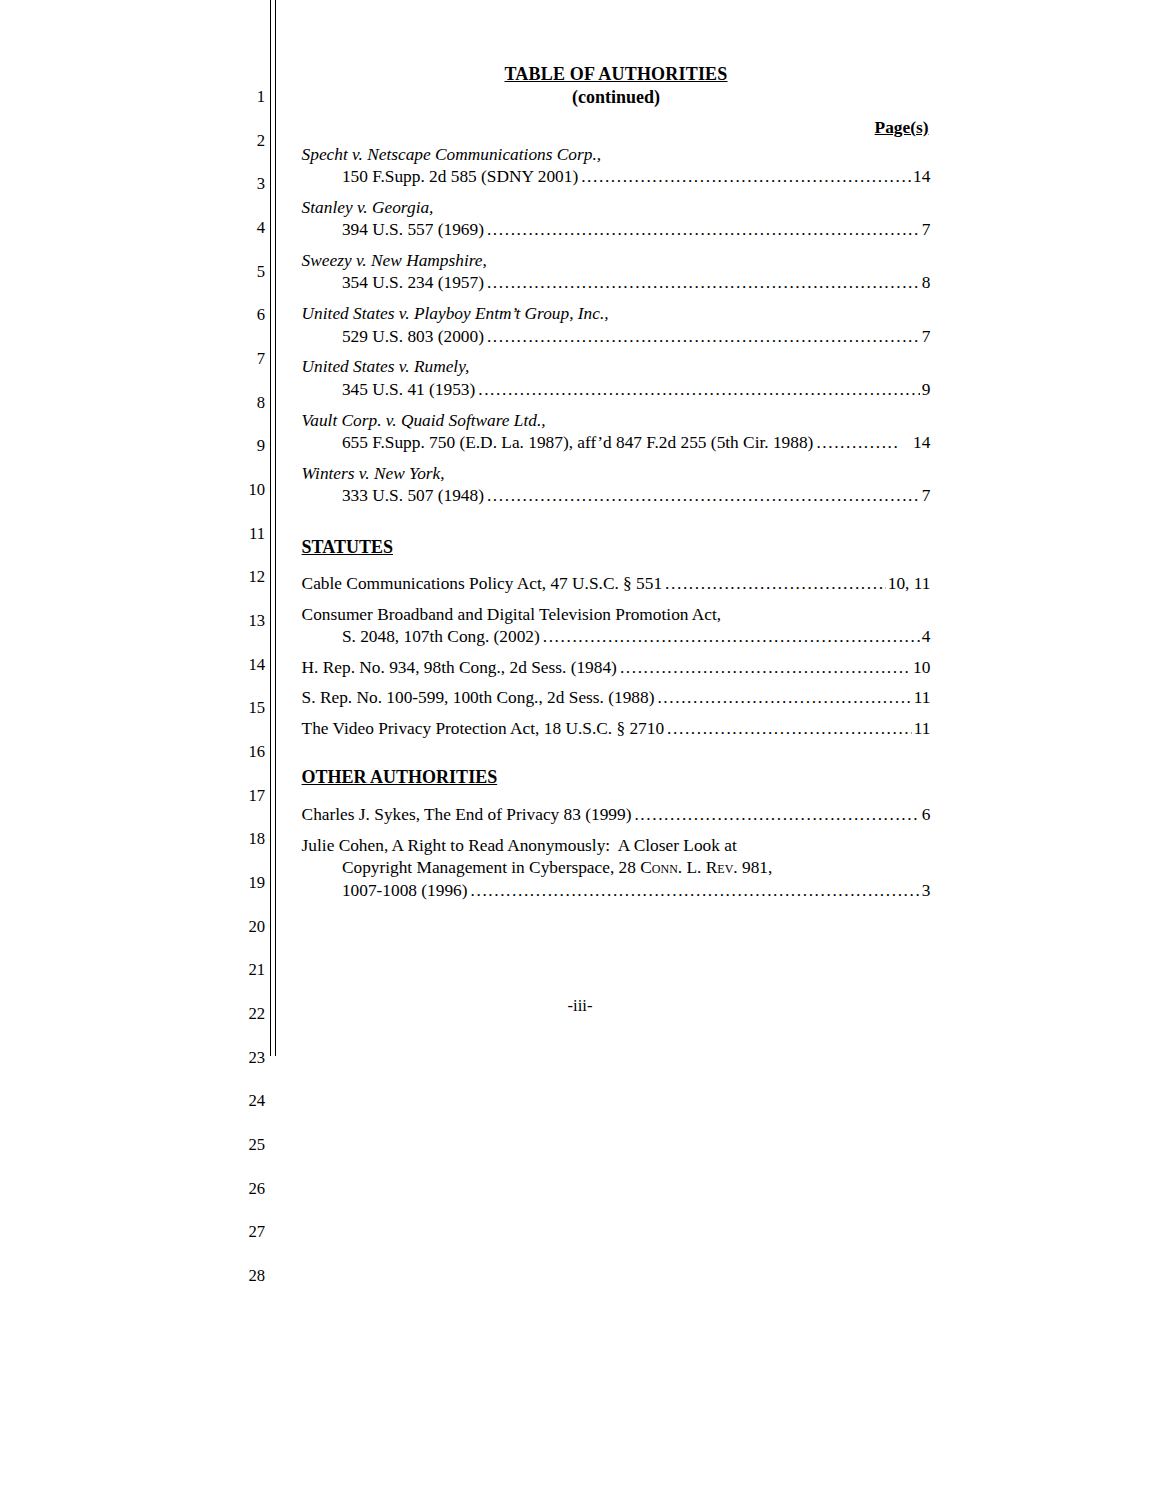1
2
3
4
5
6
7
8
9
10
11
12
13
14
15
16
17
18
19
20
21
22
23
24
25
26
27
28
TABLE OF AUTHORITIES
(continued)
Page(s)
Specht v. Netscape Communications Corp.,
150 F.Supp. 2d 585 (SDNY 2001) ....................................................................................................... 14
Stanley v. Georgia,
394 U.S. 557 (1969) ....................................................................................................... 7
Sweezy v. New Hampshire,
354 U.S. 234 (1957) ....................................................................................................... 8
United States v. Playboy Entm’t Group, Inc.,
529 U.S. 803 (2000) ....................................................................................................... 7
United States v. Rumely,
345 U.S. 41 (1953) ....................................................................................................... 9
Vault Corp. v. Quaid Software Ltd.,
655 F.Supp. 750 (E.D. La. 1987), aff’d 847 F.2d 255 (5th Cir. 1988) .............. 14
Winters v. New York,
333 U.S. 507 (1948) ....................................................................................................... 7
STATUTES
Cable Communications Policy Act, 47 U.S.C. § 551 ....................................... 10, 11
Consumer Broadband and Digital Television Promotion Act,
S. 2048, 107th Cong. (2002) ....................................................................................................... 4
H. Rep. No. 934, 98th Cong., 2d Sess. (1984) ....................................................................... 10
S. Rep. No. 100-599, 100th Cong., 2d Sess. (1988) ............................................................... 11
The Video Privacy Protection Act, 18 U.S.C. § 2710 ............................................................. 11
OTHER AUTHORITIES
Charles J. Sykes, The End of Privacy 83 (1999) ....................................................................... 6
Julie Cohen, A Right to Read Anonymously: A Closer Look at
Copyright Management in Cyberspace, 28 Conn. L. Rev. 981,
1007-1008 (1996) ....................................................................................................... 3
-iii-